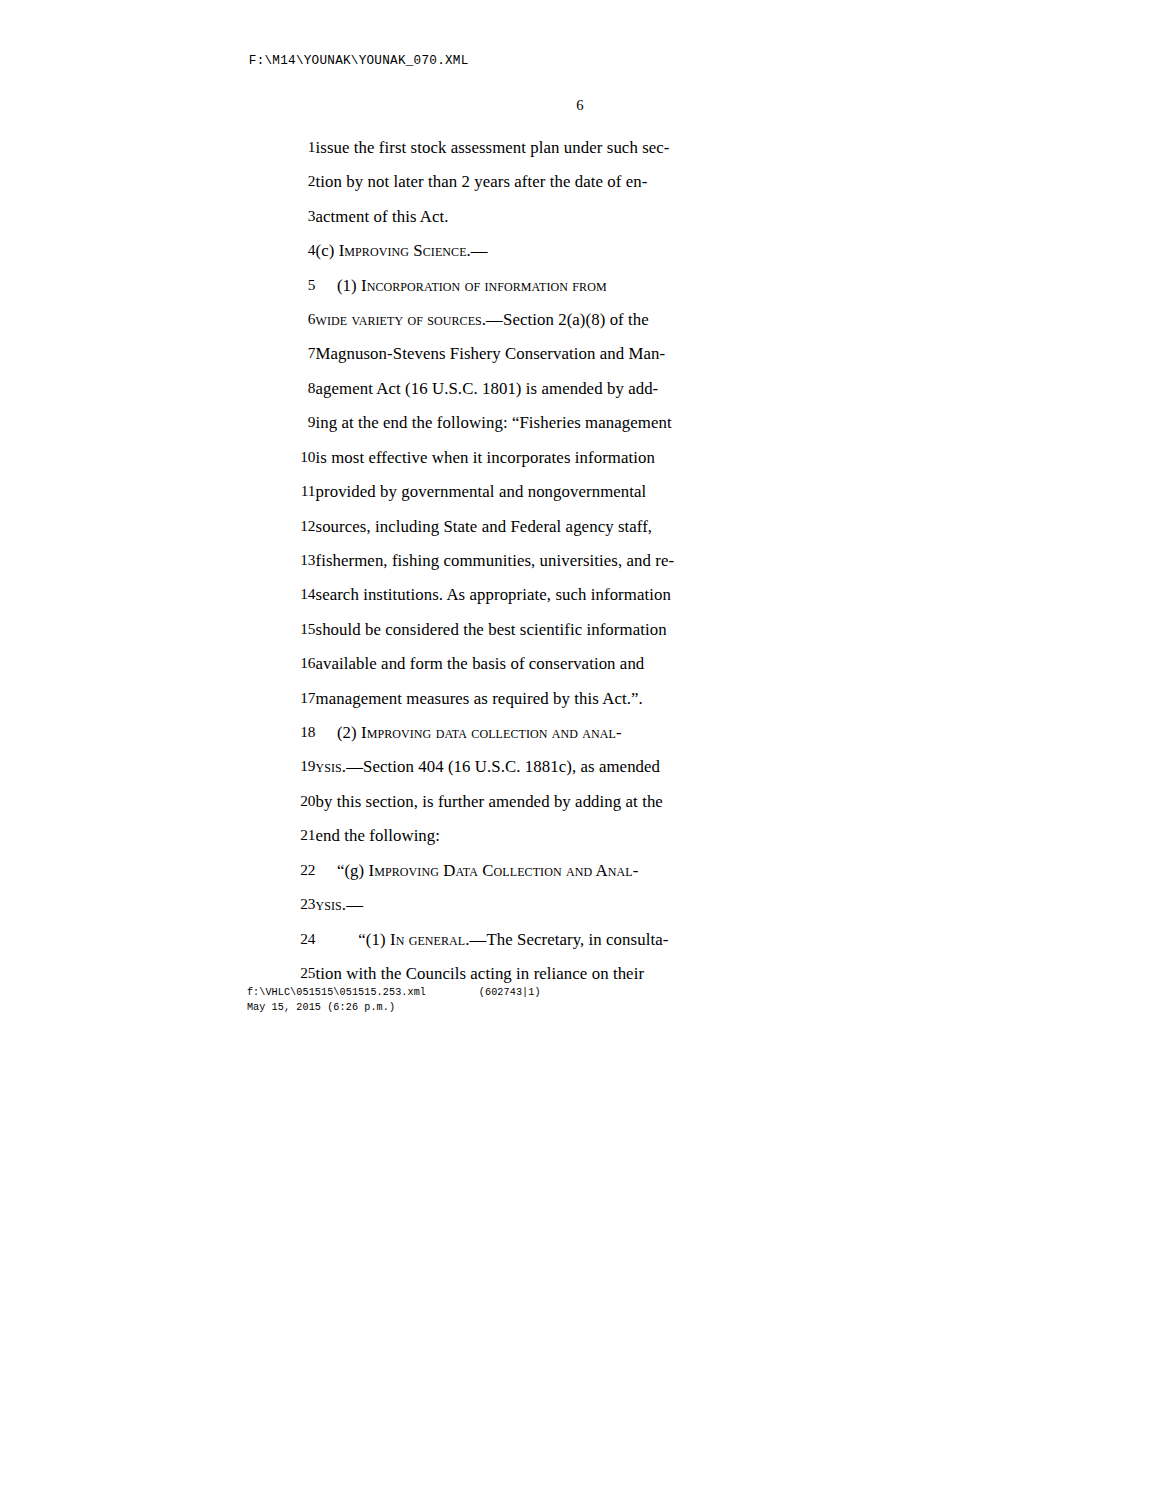F:\M14\YOUNAK\YOUNAK_070.XML
6
| 1 | issue the first stock assessment plan under such sec- |
| 2 | tion by not later than 2 years after the date of en- |
| 3 | actment of this Act. |
| 4 | (c) Improving Science. — |
| 5 | (1) Incorporation of information from |
| 6 | wide variety of sources. —Section 2(a)(8) of the |
| 7 | Magnuson-Stevens Fishery Conservation and Man- |
| 8 | agement Act (16 U.S.C. 1801) is amended by add- |
| 9 | ing at the end the following: “Fisheries management |
| 10 | is most effective when it incorporates information |
| 11 | provided by governmental and nongovernmental |
| 12 | sources, including State and Federal agency staff, |
| 13 | fishermen, fishing communities, universities, and re- |
| 14 | search institutions. As appropriate, such information |
| 15 | should be considered the best scientific information |
| 16 | available and form the basis of conservation and |
| 17 | management measures as required by this Act.”. |
| 18 | (2) Improving data collection and anal- |
| 19 | ysis. —Section 404 (16 U.S.C. 1881c), as amended |
| 20 | by this section, is further amended by adding at the |
| 21 | end the following: |
| 22 | “(g) Improving Data Collection and Anal- |
| 23 | ysis. — |
| 24 | “(1) In general. —The Secretary, in consulta- |
| 25 | tion with the Councils acting in reliance on their |
f:\VHLC\051515\051515.253.xml (602743|1)
May 15, 2015 (6:26 p.m.)